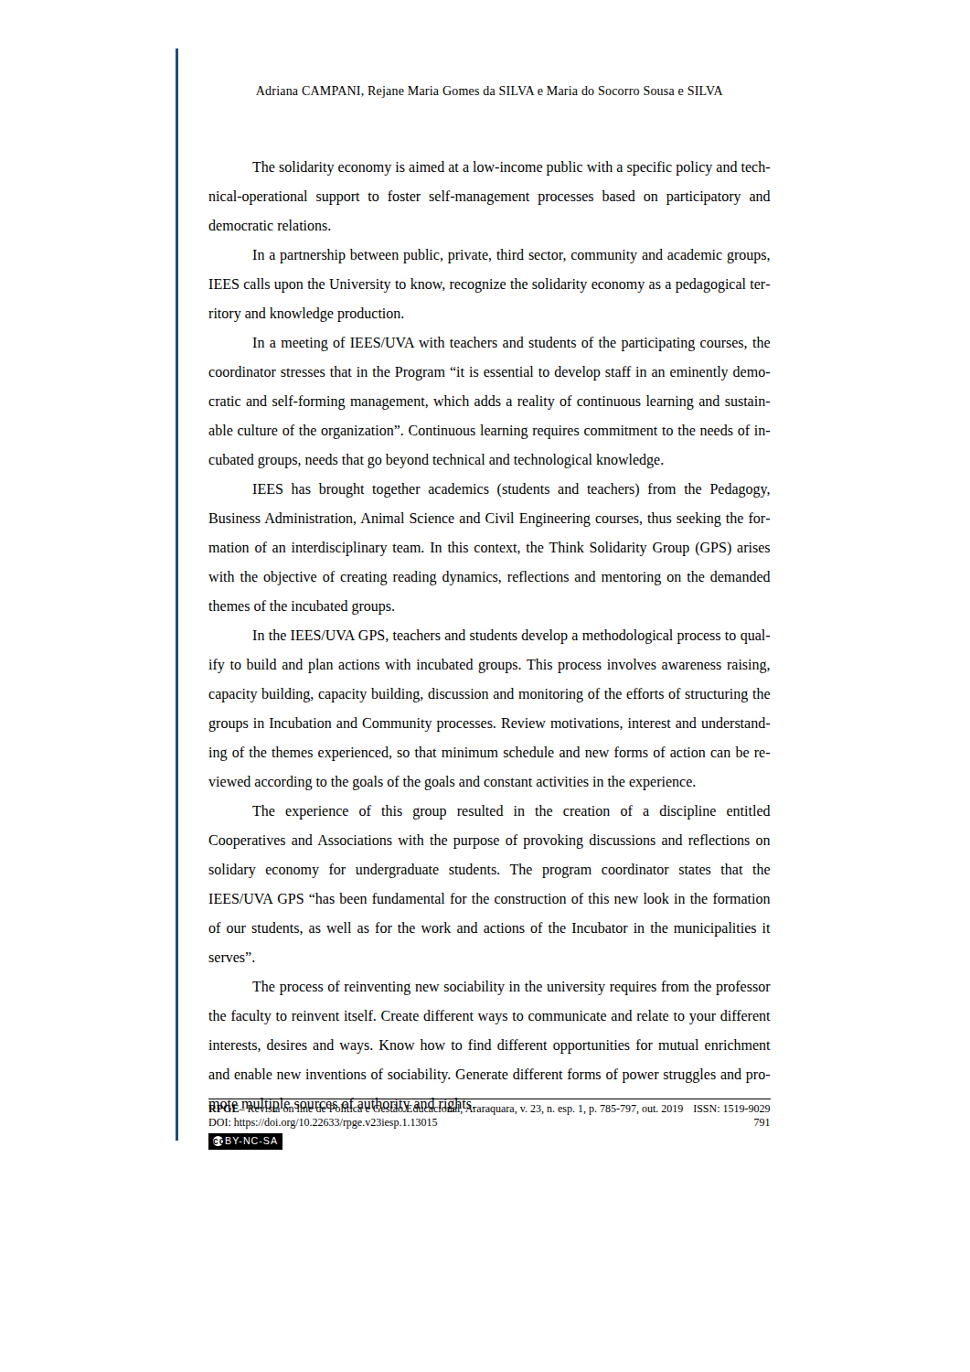Adriana CAMPANI, Rejane Maria Gomes da SILVA e Maria do Socorro Sousa e SILVA
The solidarity economy is aimed at a low-income public with a specific policy and technical-operational support to foster self-management processes based on participatory and democratic relations.
In a partnership between public, private, third sector, community and academic groups, IEES calls upon the University to know, recognize the solidarity economy as a pedagogical territory and knowledge production.
In a meeting of IEES/UVA with teachers and students of the participating courses, the coordinator stresses that in the Program “it is essential to develop staff in an eminently democratic and self-forming management, which adds a reality of continuous learning and sustainable culture of the organization”. Continuous learning requires commitment to the needs of incubated groups, needs that go beyond technical and technological knowledge.
IEES has brought together academics (students and teachers) from the Pedagogy, Business Administration, Animal Science and Civil Engineering courses, thus seeking the formation of an interdisciplinary team. In this context, the Think Solidarity Group (GPS) arises with the objective of creating reading dynamics, reflections and mentoring on the demanded themes of the incubated groups.
In the IEES/UVA GPS, teachers and students develop a methodological process to qualify to build and plan actions with incubated groups. This process involves awareness raising, capacity building, capacity building, discussion and monitoring of the efforts of structuring the groups in Incubation and Community processes. Review motivations, interest and understanding of the themes experienced, so that minimum schedule and new forms of action can be reviewed according to the goals of the goals and constant activities in the experience.
The experience of this group resulted in the creation of a discipline entitled Cooperatives and Associations with the purpose of provoking discussions and reflections on solidary economy for undergraduate students. The program coordinator states that the IEES/UVA GPS “has been fundamental for the construction of this new look in the formation of our students, as well as for the work and actions of the Incubator in the municipalities it serves”.
The process of reinventing new sociability in the university requires from the professor the faculty to reinvent itself. Create different ways to communicate and relate to your different interests, desires and ways. Know how to find different opportunities for mutual enrichment and enable new inventions of sociability. Generate different forms of power struggles and promote multiple sources of authority and rights.
RPGE– Revista on line de Política e Gestão Educacional, Araraquara, v. 23, n. esp. 1, p. 785-797, out. 2019
ISSN: 1519-9029
DOI: https://doi.org/10.22633/rpge.v23iesp.1.13015
791
cc BY-NC-SA